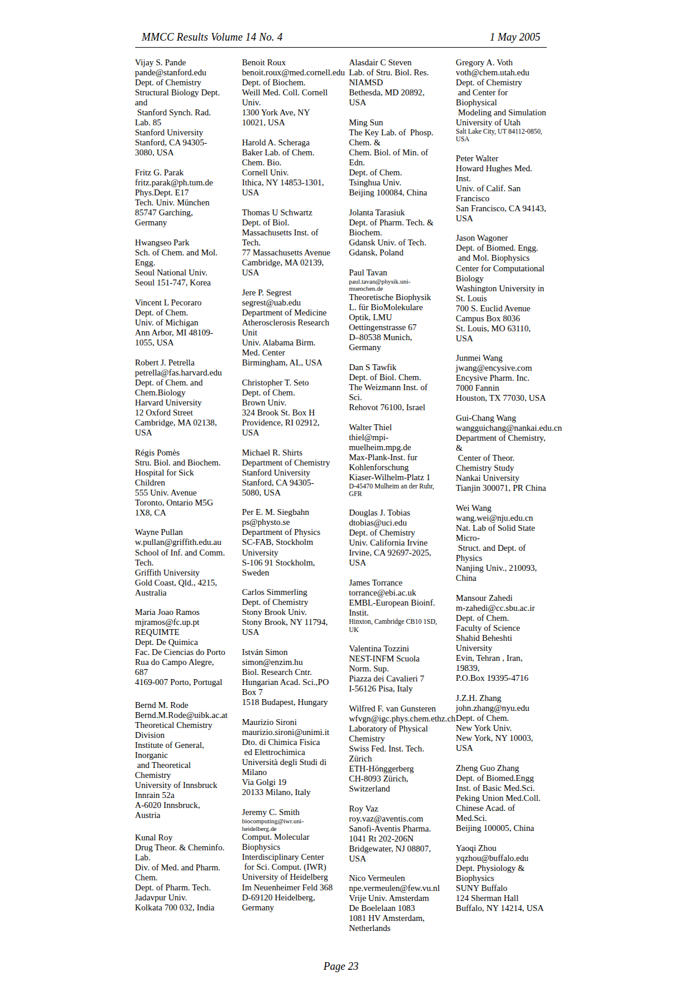MMCC Results Volume 14 No. 4
1 May 2005
Vijay S. Pande pande@stanford.edu Dept. of Chemistry Structural Biology Dept. and Stanford Synch. Rad. Lab. 85 Stanford University Stanford, CA 94305-3080, USA
Fritz G. Parak fritz.parak@ph.tum.de Phys.Dept. E17 Tech. Univ. München 85747 Garching, Germany
Hwangseo Park Sch. of Chem. and Mol. Engg. Seoul National Univ. Seoul 151-747, Korea
Vincent L Pecoraro Dept. of Chem. Univ. of Michigan Ann Arbor, MI 48109-1055, USA
Robert J. Petrella petrella@fas.harvard.edu Dept. of Chem. and Chem.Biology Harvard University 12 Oxford Street Cambridge, MA 02138, USA
Régis Pomès Stru. Biol. and Biochem. Hospital for Sick Children 555 Univ. Avenue Toronto, Ontario M5G 1X8, CA
Wayne Pullan w.pullan@griffith.edu.au School of Inf. and Comm. Tech. Griffith University Gold Coast, Qld., 4215, Australia
Maria Joao Ramos mjramos@fc.up.pt REQUIMTE Dept. De Quimica Fac. De Ciencias do Porto Rua do Campo Alegre, 687 4169-007 Porto, Portugal
Bernd M. Rode Bernd.M.Rode@uibk.ac.at Theoretical Chemistry Division Institute of General, Inorganic and Theoretical Chemistry University of Innsbruck Innrain 52a A-6020 Innsbruck, Austria
Kunal Roy Drug Theor. & Cheminfo. Lab. Div. of Med. and Pharm. Chem. Dept. of Pharm. Tech. Jadavpur Univ. Kolkata 700 032, India
Benoit Roux benoit.roux@med.cornell.edu Dept. of Biochem. Weill Med. Coll. Cornell Univ. 1300 York Ave, NY 10021, USA
Harold A. Scheraga Baker Lab. of Chem. Chem. Bio. Cornell Univ. Ithica, NY 14853-1301, USA
Thomas U Schwartz Dept. of Biol. Massachusetts Inst. of Tech. 77 Massachusetts Avenue Cambridge, MA 02139, USA
Jere P. Segrest segrest@uab.edu Department of Medicine Atherosclerosis Research Unit Univ. Alabama Birm. Med. Center Birmingham, AL, USA
Christopher T. Seto Dept. of Chem. Brown Univ. 324 Brook St. Box H Providence, RI 02912, USA
Michael R. Shirts Department of Chemistry Stanford University Stanford, CA 94305-5080, USA
Per E. M. Siegbahn ps@physto.se Department of Physics SC-FAB, Stockholm University S-106 91 Stockholm, Sweden
Carlos Simmerling Dept. of Chemistry Stony Brook Univ. Stony Brook, NY 11794, USA
István Simon simon@enzim.hu Biol. Research Cntr. Hungarian Acad. Sci.,PO Box 7 1518 Budapest, Hungary
Maurizio Sironi maurizio.sironi@unimi.it Dto. di Chimica Fisica ed Elettrochimica Università degli Studi di Milano Via Golgi 19 20133 Milano, Italy
Jeremy C. Smith biocomputing@iwr.uni-heidelberg.de Comput. Molecular Biophysics Interdisciplinary Center for Sci. Comput. (IWR) University of Heidelberg Im Neuenheimer Feld 368 D-69120 Heidelberg, Germany
Alasdair C Steven Lab. of Stru. Biol. Res. NIAMSD Bethesda, MD 20892, USA
Ming Sun The Key Lab. of Phosp. Chem. & Chem. Biol. of Min. of Edn. Dept. of Chem. Tsinghua Univ. Beijing 100084, China
Jolanta Tarasiuk Dept. of Pharm. Tech. & Biochem. Gdansk Univ. of Tech. Gdansk, Poland
Paul Tavan paul.tavan@physik.uni-muenchen.de Theoretische Biophysik L. für BioMolekulare Optik, LMU Oettingenstrasse 67 D–80538 Munich, Germany
Dan S Tawfik Dept. of Biol. Chem. The Weizmann Inst. of Sci. Rehovot 76100, Israel
Walter Thiel thiel@mpi-muelheim.mpg.de Max-Plank-Inst. fur Kohlenforschung Kiaser-Wilhelm-Platz 1 D-45470 Mulheim an der Ruhr, GFR
Douglas J. Tobias dtobias@uci.edu Dept. of Chemistry Univ. California Irvine Irvine, CA 92697-2025, USA
James Torrance torrance@ebi.ac.uk EMBL-European Bioinf. Instit. Hinxton, Cambridge CB10 1SD, UK
Valentina Tozzini NEST-INFM Scuola Norm. Sup. Piazza dei Cavalieri 7 I-56126 Pisa, Italy
Wilfred F. van Gunsteren wfvgn@igc.phys.chem.ethz.ch Laboratory of Physical Chemistry Swiss Fed. Inst. Tech. Zürich ETH-Hönggerberg CH-8093 Zürich, Switzerland
Roy Vaz roy.vaz@aventis.com Sanofi-Aventis Pharma. 1041 Rt 202-206N Bridgewater, NJ 08807, USA
Nico Vermeulen npe.vermeulen@few.vu.nl Vrije Univ. Amsterdam De Boelelaan 1083 1081 HV Amsterdam, Netherlands
Gregory A. Voth voth@chem.utah.edu Dept. of Chemistry and Center for Biophysical Modeling and Simulation University of Utah Salt Lake City, UT 84112-0850, USA
Peter Walter Howard Hughes Med. Inst. Univ. of Calif. San Francisco San Francisco, CA 94143, USA
Jason Wagoner Dept. of Biomed. Engg. and Mol. Biophysics Center for Computational Biology Washington University in St. Louis 700 S. Euclid Avenue Campus Box 8036 St. Louis, MO 63110, USA
Junmei Wang jwang@encysive.com Encysive Pharm. Inc. 7000 Fannin Houston, TX 77030, USA
Gui-Chang Wang wangguichang@nankai.edu.cn Department of Chemistry, & Center of Theor. Chemistry Study Nankai University Tianjin 300071, PR China
Wei Wang wang.wei@nju.edu.cn Nat. Lab of Solid State Micro- Struct. and Dept. of Physics Nanjing Univ., 210093, China
Mansour Zahedi m-zahedi@cc.sbu.ac.ir Dept. of Chem. Faculty of Science Shahid Beheshti University Evin, Tehran , Iran, 19839, P.O.Box 19395-4716
J.Z.H. Zhang john.zhang@nyu.edu Dept. of Chem. New York Univ. New York, NY 10003, USA
Zheng Guo Zhang Dept. of Biomed.Engg Inst. of Basic Med.Sci. Peking Union Med.Coll. Chinese Acad. of Med.Sci. Beijing 100005, China
Yaoqi Zhou yqzhou@buffalo.edu Dept. Physiology & Biophysics SUNY Buffalo 124 Sherman Hall Buffalo, NY 14214, USA
Page 23